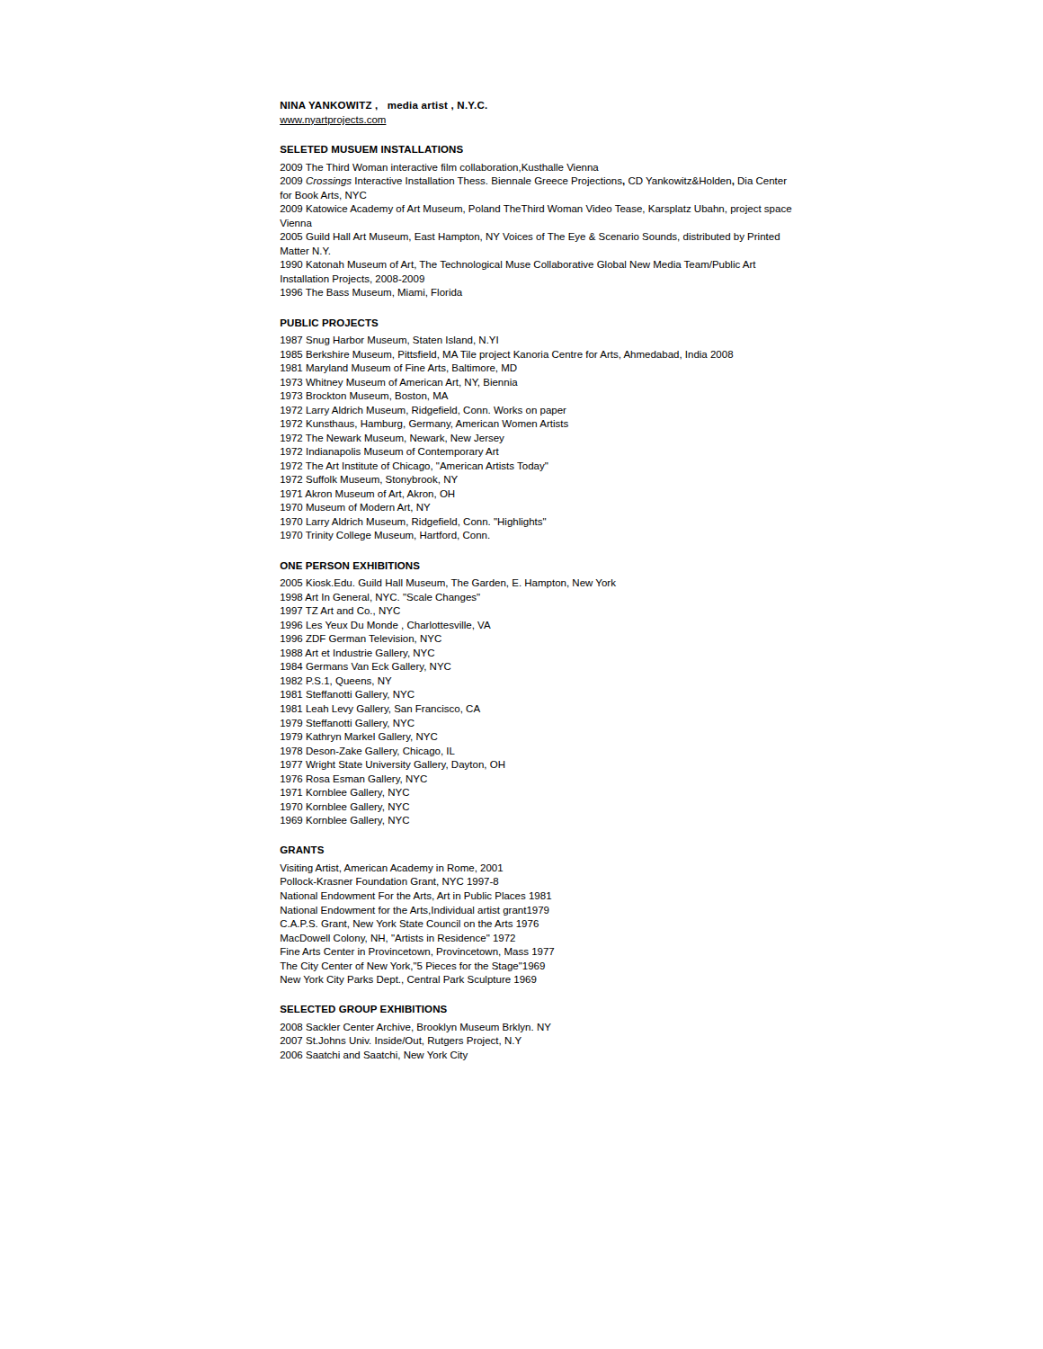NINA YANKOWITZ , media artist , N.Y.C.
www.nyartprojects.com
SELETED MUSUEM INSTALLATIONS
2009 The Third Woman interactive film collaboration,Kusthalle Vienna
2009 Crossings Interactive Installation Thess. Biennale Greece Projections, CD Yankowitz&Holden, Dia Center for Book Arts, NYC
2009 Katowice Academy of Art Museum, Poland TheThird Woman Video Tease, Karsplatz Ubahn, project space Vienna
2005 Guild Hall Art Museum, East Hampton, NY Voices of The Eye & Scenario Sounds, distributed by Printed Matter N.Y.
1990 Katonah Museum of Art, The Technological Muse Collaborative Global New Media Team/Public Art Installation Projects, 2008-2009
1996 The Bass Museum, Miami, Florida
PUBLIC PROJECTS
1987 Snug Harbor Museum, Staten Island, N.YI
1985 Berkshire Museum, Pittsfield, MA Tile project Kanoria Centre for Arts, Ahmedabad, India 2008
1981 Maryland Museum of Fine Arts, Baltimore, MD
1973 Whitney Museum of American Art, NY, Biennia
1973 Brockton Museum, Boston, MA
1972 Larry Aldrich Museum, Ridgefield, Conn. Works on paper
1972 Kunsthaus, Hamburg, Germany, American Women Artists
1972 The Newark Museum, Newark, New Jersey
1972 Indianapolis Museum of Contemporary Art
1972 The Art Institute of Chicago, "American Artists Today"
1972 Suffolk Museum, Stonybrook, NY
1971 Akron Museum of Art, Akron, OH
1970 Museum of Modern Art, NY
1970 Larry Aldrich Museum, Ridgefield, Conn. "Highlights"
1970 Trinity College Museum, Hartford, Conn.
ONE PERSON EXHIBITIONS
2005 Kiosk.Edu. Guild Hall Museum, The Garden, E. Hampton, New York
1998 Art In General, NYC. "Scale Changes"
1997 TZ Art and Co., NYC
1996 Les Yeux Du Monde , Charlottesville, VA
1996 ZDF German Television, NYC
1988 Art et Industrie Gallery, NYC
1984 Germans Van Eck Gallery, NYC
1982 P.S.1, Queens, NY
1981 Steffanotti Gallery, NYC
1981 Leah Levy Gallery, San Francisco, CA
1979 Steffanotti Gallery, NYC
1979 Kathryn Markel Gallery, NYC
1978 Deson-Zake Gallery, Chicago, IL
1977 Wright State University Gallery, Dayton, OH
1976 Rosa Esman Gallery, NYC
1971 Kornblee Gallery, NYC
1970 Kornblee Gallery, NYC
1969 Kornblee Gallery, NYC
GRANTS
Visiting Artist, American Academy in Rome, 2001
Pollock-Krasner Foundation Grant, NYC 1997-8
National Endowment For the Arts, Art in Public Places 1981
National Endowment for the Arts,Individual artist grant1979
C.A.P.S. Grant, New York State Council on the Arts 1976
MacDowell Colony, NH, "Artists in Residence" 1972
Fine Arts Center in Provincetown, Provincetown, Mass 1977
The City Center of New York,"5 Pieces for the Stage"1969
New York City Parks Dept., Central Park Sculpture 1969
SELECTED GROUP EXHIBITIONS
2008 Sackler Center Archive, Brooklyn Museum Brklyn. NY
2007 St.Johns Univ. Inside/Out, Rutgers Project, N.Y
2006 Saatchi and Saatchi, New York City